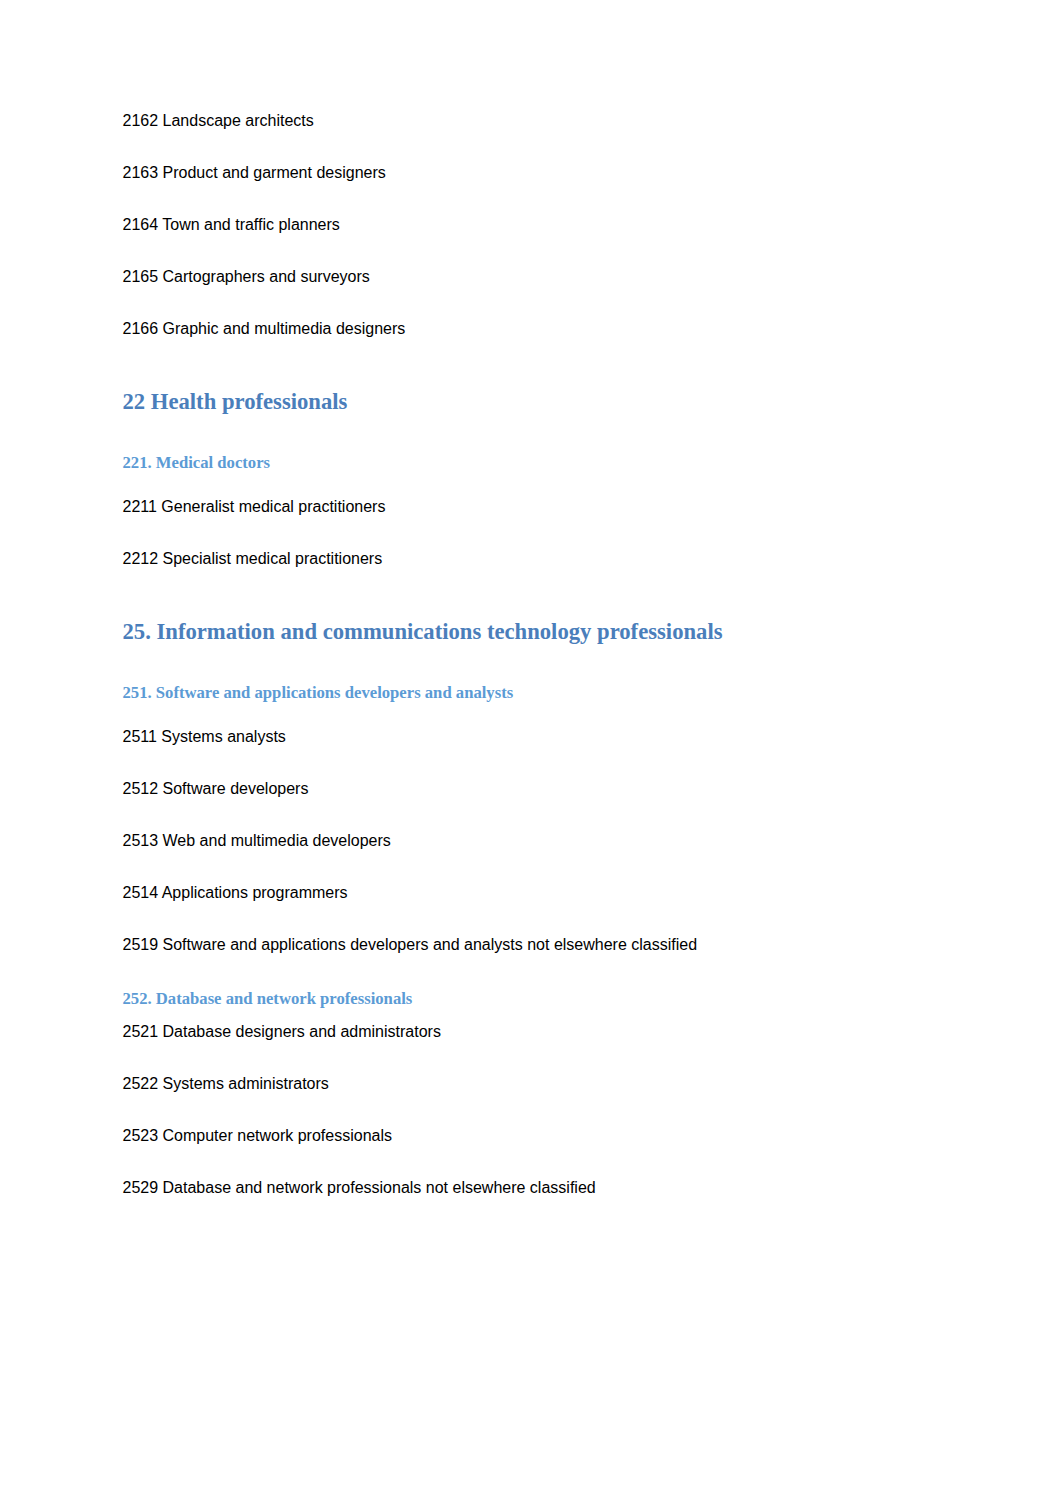2162 Landscape architects
2163 Product and garment designers
2164 Town and traffic planners
2165 Cartographers and surveyors
2166 Graphic and multimedia designers
22 Health professionals
221. Medical doctors
2211 Generalist medical practitioners
2212 Specialist medical practitioners
25. Information and communications technology professionals
251. Software and applications developers and analysts
2511 Systems analysts
2512 Software developers
2513 Web and multimedia developers
2514 Applications programmers
2519 Software and applications developers and analysts not elsewhere classified
252. Database and network professionals
2521 Database designers and administrators
2522 Systems administrators
2523 Computer network professionals
2529 Database and network professionals not elsewhere classified